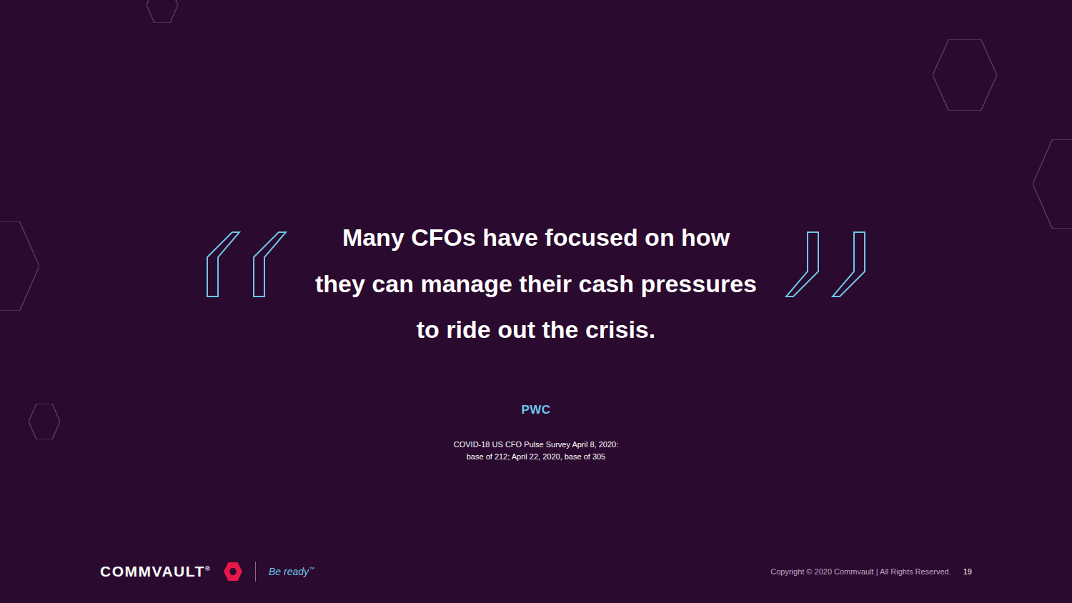Many CFOs have focused on how they can manage their cash pressures to ride out the crisis.
PWC
COVID-18 US CFO Pulse Survey April 8, 2020:
base of 212; April 22, 2020, base of 305
COMMVAULT® Be ready™
Copyright © 2020 Commvault | All Rights Reserved. 19